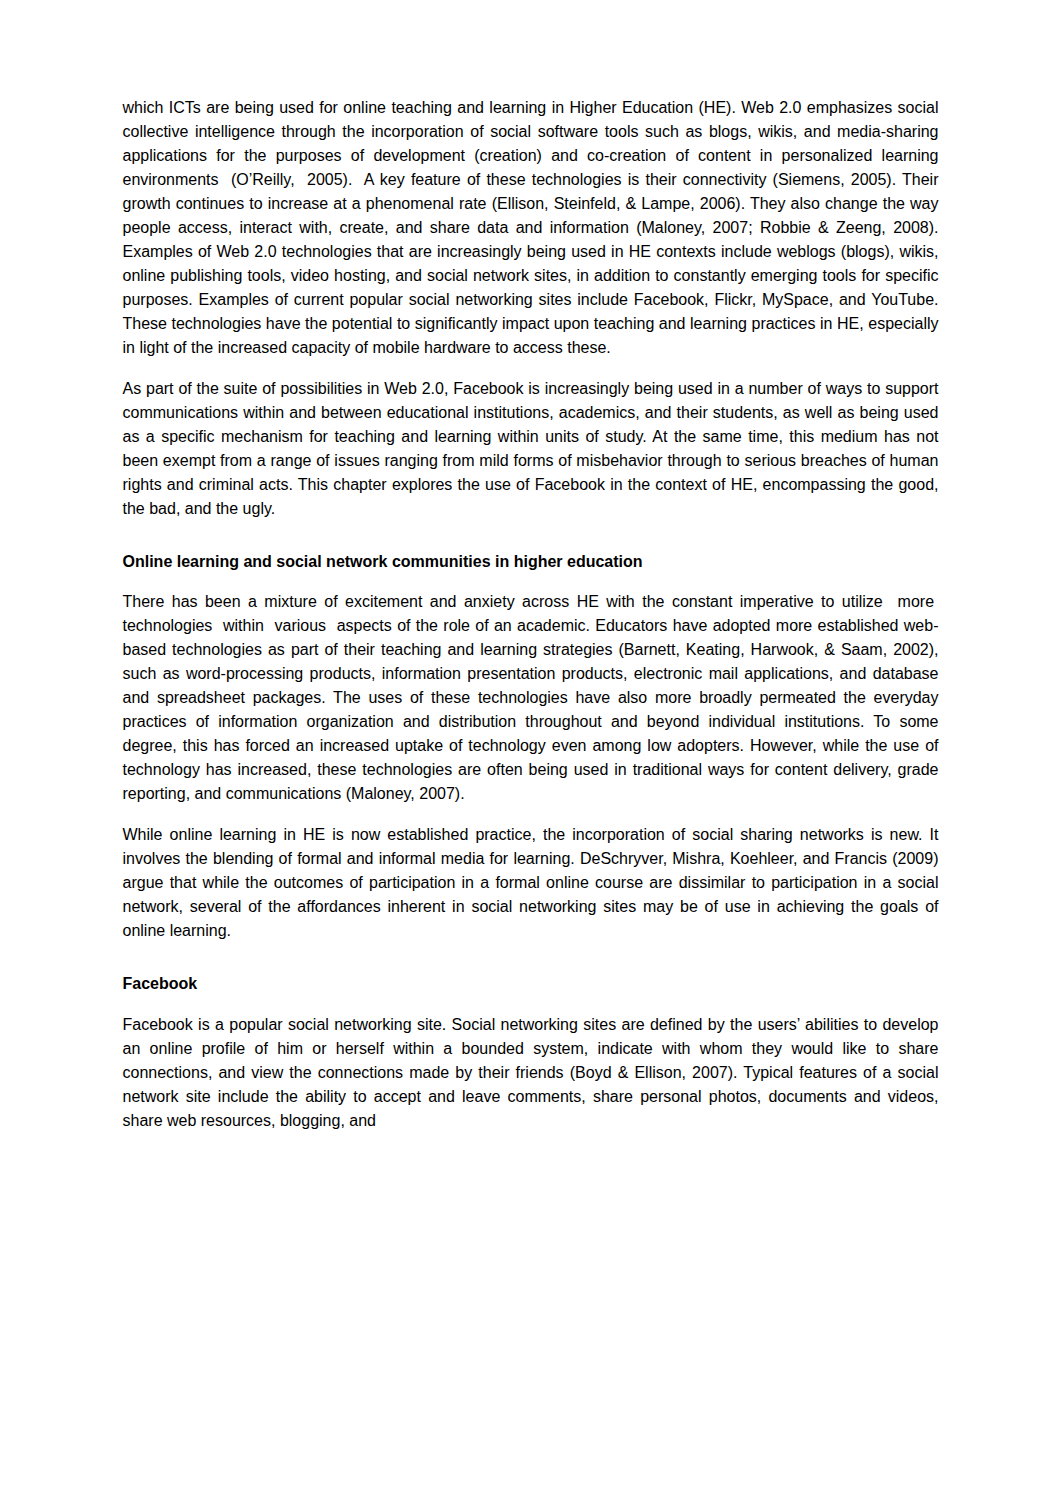which ICTs are being used for online teaching and learning in Higher Education (HE). Web 2.0 emphasizes social collective intelligence through the incorporation of social software tools such as blogs, wikis, and media-sharing applications for the purposes of development (creation) and co-creation of content in personalized learning environments (O’Reilly, 2005). A key feature of these technologies is their connectivity (Siemens, 2005). Their growth continues to increase at a phenomenal rate (Ellison, Steinfeld, & Lampe, 2006). They also change the way people access, interact with, create, and share data and information (Maloney, 2007; Robbie & Zeeng, 2008). Examples of Web 2.0 technologies that are increasingly being used in HE contexts include weblogs (blogs), wikis, online publishing tools, video hosting, and social network sites, in addition to constantly emerging tools for specific purposes. Examples of current popular social networking sites include Facebook, Flickr, MySpace, and YouTube. These technologies have the potential to significantly impact upon teaching and learning practices in HE, especially in light of the increased capacity of mobile hardware to access these.
As part of the suite of possibilities in Web 2.0, Facebook is increasingly being used in a number of ways to support communications within and between educational institutions, academics, and their students, as well as being used as a specific mechanism for teaching and learning within units of study. At the same time, this medium has not been exempt from a range of issues ranging from mild forms of misbehavior through to serious breaches of human rights and criminal acts. This chapter explores the use of Facebook in the context of HE, encompassing the good, the bad, and the ugly.
Online learning and social network communities in higher education
There has been a mixture of excitement and anxiety across HE with the constant imperative to utilize more technologies within various aspects of the role of an academic. Educators have adopted more established web- based technologies as part of their teaching and learning strategies (Barnett, Keating, Harwook, & Saam, 2002), such as word-processing products, information presentation products, electronic mail applications, and database and spreadsheet packages. The uses of these technologies have also more broadly permeated the everyday practices of information organization and distribution throughout and beyond individual institutions. To some degree, this has forced an increased uptake of technology even among low adopters. However, while the use of technology has increased, these technologies are often being used in traditional ways for content delivery, grade reporting, and communications (Maloney, 2007).
While online learning in HE is now established practice, the incorporation of social sharing networks is new. It involves the blending of formal and informal media for learning. DeSchryver, Mishra, Koehleer, and Francis (2009) argue that while the outcomes of participation in a formal online course are dissimilar to participation in a social network, several of the affordances inherent in social networking sites may be of use in achieving the goals of online learning.
Facebook
Facebook is a popular social networking site. Social networking sites are defined by the users’ abilities to develop an online profile of him or herself within a bounded system, indicate with whom they would like to share connections, and view the connections made by their friends (Boyd & Ellison, 2007). Typical features of a social network site include the ability to accept and leave comments, share personal photos, documents and videos, share web resources, blogging, and